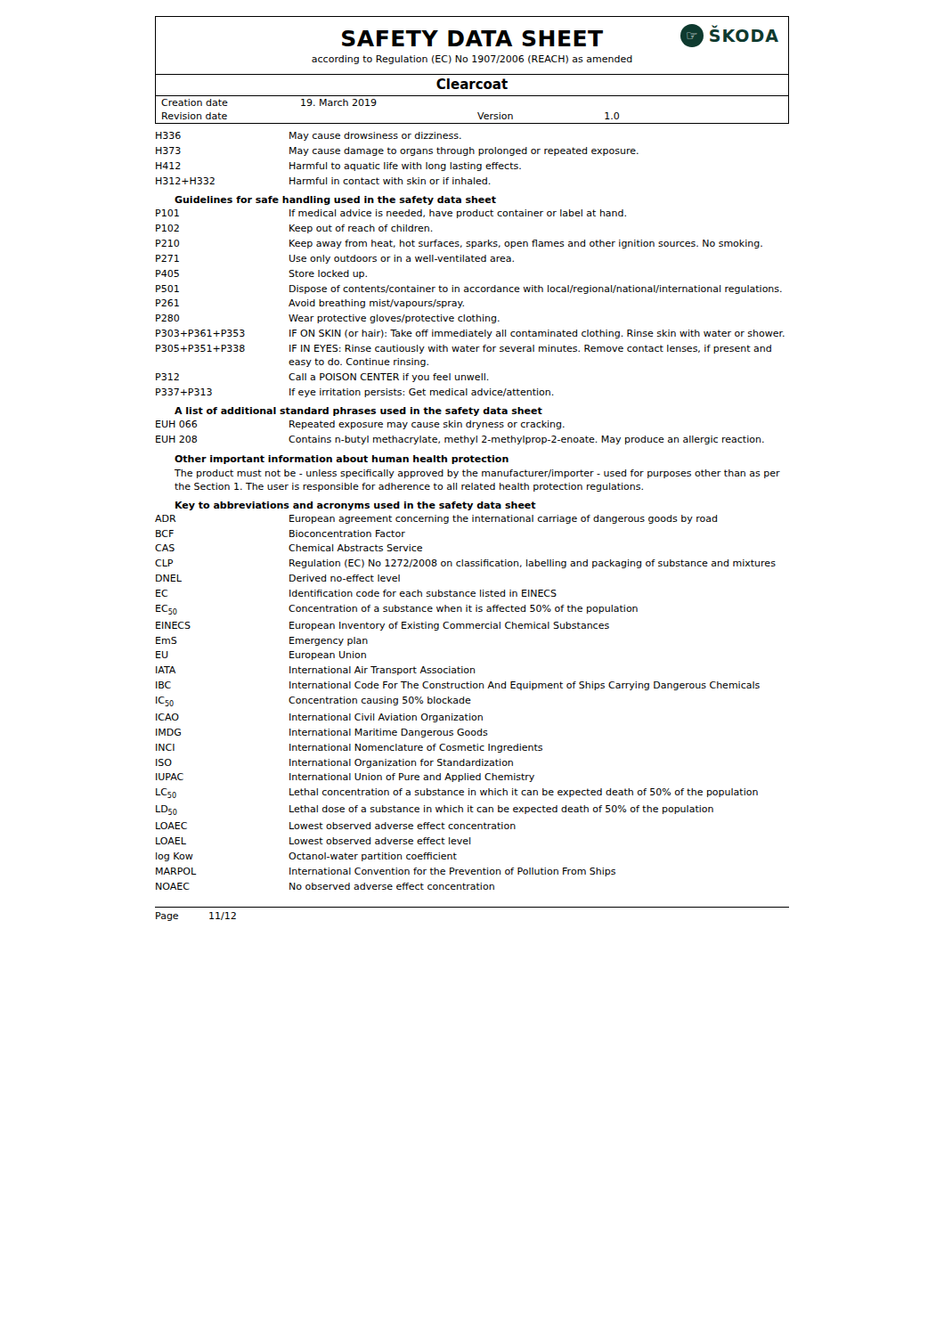☞ ŠKODA
SAFETY DATA SHEET
according to Regulation (EC) No 1907/2006 (REACH) as amended
Clearcoat
| Creation date | 19. March 2019 | | |
| Revision date | | Version | 1.0 |
| H336 | May cause drowsiness or dizziness. |
| H373 | May cause damage to organs through prolonged or repeated exposure. |
| H412 | Harmful to aquatic life with long lasting effects. |
| H312+H332 | Harmful in contact with skin or if inhaled. |
Guidelines for safe handling used in the safety data sheet
| P101 | If medical advice is needed, have product container or label at hand. |
| P102 | Keep out of reach of children. |
| P210 | Keep away from heat, hot surfaces, sparks, open flames and other ignition sources. No smoking. |
| P271 | Use only outdoors or in a well-ventilated area. |
| P405 | Store locked up. |
| P501 | Dispose of contents/container to in accordance with local/regional/national/international regulations. |
| P261 | Avoid breathing mist/vapours/spray. |
| P280 | Wear protective gloves/protective clothing. |
| P303+P361+P353 | IF ON SKIN (or hair): Take off immediately all contaminated clothing. Rinse skin with water or shower. |
| P305+P351+P338 | IF IN EYES: Rinse cautiously with water for several minutes. Remove contact lenses, if present and easy to do. Continue rinsing. |
| P312 | Call a POISON CENTER if you feel unwell. |
| P337+P313 | If eye irritation persists: Get medical advice/attention. |
A list of additional standard phrases used in the safety data sheet
| EUH 066 | Repeated exposure may cause skin dryness or cracking. |
| EUH 208 | Contains n-butyl methacrylate, methyl 2-methylprop-2-enoate. May produce an allergic reaction. |
Other important information about human health protection
The product must not be - unless specifically approved by the manufacturer/importer - used for purposes other than as per the Section 1. The user is responsible for adherence to all related health protection regulations.
Key to abbreviations and acronyms used in the safety data sheet
| ADR | European agreement concerning the international carriage of dangerous goods by road |
| BCF | Bioconcentration Factor |
| CAS | Chemical Abstracts Service |
| CLP | Regulation (EC) No 1272/2008 on classification, labelling and packaging of substance and mixtures |
| DNEL | Derived no-effect level |
| EC | Identification code for each substance listed in EINECS |
| EC 50 | Concentration of a substance when it is affected 50% of the population |
| EINECS | European Inventory of Existing Commercial Chemical Substances |
| EmS | Emergency plan |
| EU | European Union |
| IATA | International Air Transport Association |
| IBC | International Code For The Construction And Equipment of Ships Carrying Dangerous Chemicals |
| IC 50 | Concentration causing 50% blockade |
| ICAO | International Civil Aviation Organization |
| IMDG | International Maritime Dangerous Goods |
| INCI | International Nomenclature of Cosmetic Ingredients |
| ISO | International Organization for Standardization |
| IUPAC | International Union of Pure and Applied Chemistry |
| LC 50 | Lethal concentration of a substance in which it can be expected death of 50% of the population |
| LD 50 | Lethal dose of a substance in which it can be expected death of 50% of the population |
| LOAEC | Lowest observed adverse effect concentration |
| LOAEL | Lowest observed adverse effect level |
| log Kow | Octanol-water partition coefficient |
| MARPOL | International Convention for the Prevention of Pollution From Ships |
| NOAEC | No observed adverse effect concentration |
Page11/12